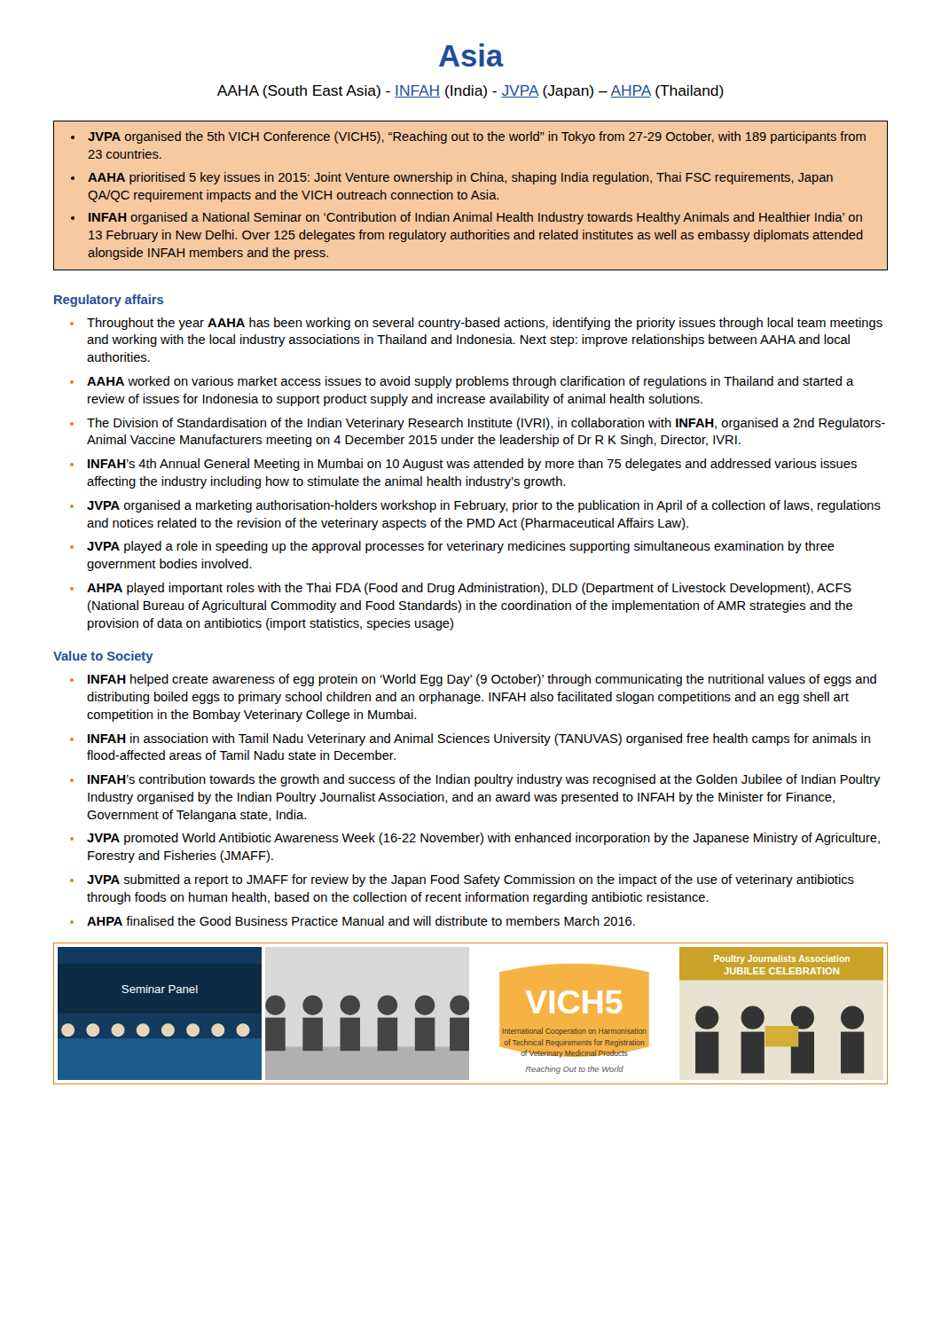Asia
AAHA (South East Asia) - INFAH (India) - JVPA (Japan) – AHPA (Thailand)
JVPA organised the 5th VICH Conference (VICH5), “Reaching out to the world” in Tokyo from 27-29 October, with 189 participants from 23 countries.
AAHA prioritised 5 key issues in 2015: Joint Venture ownership in China, shaping India regulation, Thai FSC requirements, Japan QA/QC requirement impacts and the VICH outreach connection to Asia.
INFAH organised a National Seminar on ‘Contribution of Indian Animal Health Industry towards Healthy Animals and Healthier India’ on 13 February in New Delhi. Over 125 delegates from regulatory authorities and related institutes as well as embassy diplomats attended alongside INFAH members and the press.
Regulatory affairs
Throughout the year AAHA has been working on several country-based actions, identifying the priority issues through local team meetings and working with the local industry associations in Thailand and Indonesia. Next step: improve relationships between AAHA and local authorities.
AAHA worked on various market access issues to avoid supply problems through clarification of regulations in Thailand and started a review of issues for Indonesia to support product supply and increase availability of animal health solutions.
The Division of Standardisation of the Indian Veterinary Research Institute (IVRI), in collaboration with INFAH, organised a 2nd Regulators-Animal Vaccine Manufacturers meeting on 4 December 2015 under the leadership of Dr R K Singh, Director, IVRI.
INFAH’s 4th Annual General Meeting in Mumbai on 10 August was attended by more than 75 delegates and addressed various issues affecting the industry including how to stimulate the animal health industry’s growth.
JVPA organised a marketing authorisation-holders workshop in February, prior to the publication in April of a collection of laws, regulations and notices related to the revision of the veterinary aspects of the PMD Act (Pharmaceutical Affairs Law).
JVPA played a role in speeding up the approval processes for veterinary medicines supporting simultaneous examination by three government bodies involved.
AHPA played important roles with the Thai FDA (Food and Drug Administration), DLD (Department of Livestock Development), ACFS (National Bureau of Agricultural Commodity and Food Standards) in the coordination of the implementation of AMR strategies and the provision of data on antibiotics (import statistics, species usage)
Value to Society
INFAH helped create awareness of egg protein on ‘World Egg Day’ (9 October)’ through communicating the nutritional values of eggs and distributing boiled eggs to primary school children and an orphanage. INFAH also facilitated slogan competitions and an egg shell art competition in the Bombay Veterinary College in Mumbai.
INFAH in association with Tamil Nadu Veterinary and Animal Sciences University (TANUVAS) organised free health camps for animals in flood-affected areas of Tamil Nadu state in December.
INFAH’s contribution towards the growth and success of the Indian poultry industry was recognised at the Golden Jubilee of Indian Poultry Industry organised by the Indian Poultry Journalist Association, and an award was presented to INFAH by the Minister for Finance, Government of Telangana state, India.
JVPA promoted World Antibiotic Awareness Week (16-22 November) with enhanced incorporation by the Japanese Ministry of Agriculture, Forestry and Fisheries (JMAFF).
JVPA submitted a report to JMAFF for review by the Japan Food Safety Commission on the impact of the use of veterinary antibiotics through foods on human health, based on the collection of recent information regarding antibiotic resistance.
AHPA finalised the Good Business Practice Manual and will distribute to members March 2016.